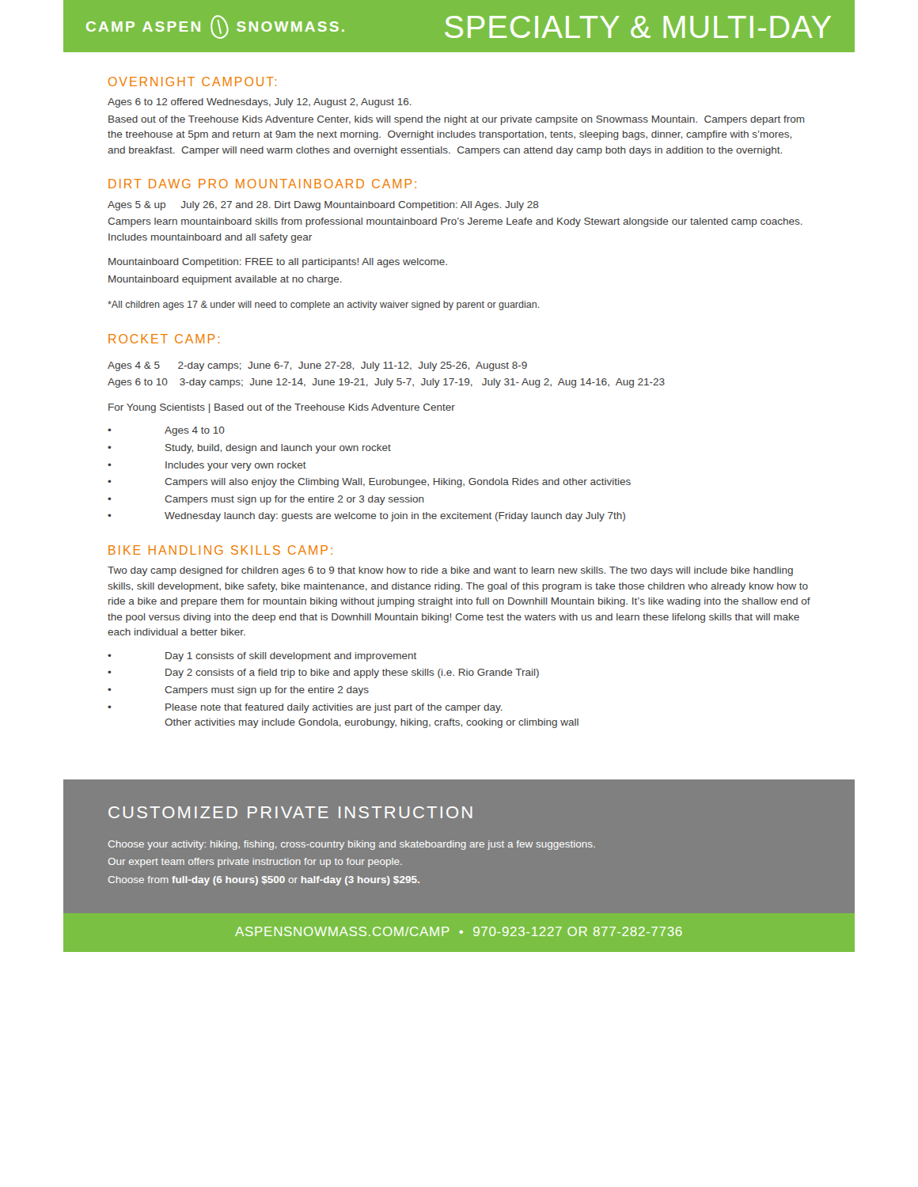CAMP ASPEN SNOWMASS.
SPECIALTY & MULTI-DAY
Overnight Campout:
Ages 6 to 12 offered Wednesdays, July 12, August 2, August 16.
Based out of the Treehouse Kids Adventure Center, kids will spend the night at our private campsite on Snowmass Mountain. Campers depart from the treehouse at 5pm and return at 9am the next morning. Overnight includes transportation, tents, sleeping bags, dinner, campfire with s’mores, and breakfast. Camper will need warm clothes and overnight essentials. Campers can attend day camp both days in addition to the overnight.
Dirt Dawg Pro Mountainboard Camp:
Ages 5 & up July 26, 27 and 28. Dirt Dawg Mountainboard Competition: All Ages. July 28
Campers learn mountainboard skills from professional mountainboard Pro’s Jereme Leafe and Kody Stewart alongside our talented camp coaches. Includes mountainboard and all safety gear
Mountainboard Competition: FREE to all participants! All ages welcome.
Mountainboard equipment available at no charge.
*All children ages 17 & under will need to complete an activity waiver signed by parent or guardian.
Rocket Camp:
Ages 4 & 5 2-day camps; June 6-7, June 27-28, July 11-12, July 25-26, August 8-9
Ages 6 to 10 3-day camps; June 12-14, June 19-21, July 5-7, July 17-19, July 31- Aug 2, Aug 14-16, Aug 21-23
For Young Scientists | Based out of the Treehouse Kids Adventure Center
Ages 4 to 10
Study, build, design and launch your own rocket
Includes your very own rocket
Campers will also enjoy the Climbing Wall, Eurobungee, Hiking, Gondola Rides and other activities
Campers must sign up for the entire 2 or 3 day session
Wednesday launch day: guests are welcome to join in the excitement (Friday launch day July 7th)
Bike Handling Skills Camp:
Two day camp designed for children ages 6 to 9 that know how to ride a bike and want to learn new skills. The two days will include bike handling skills, skill development, bike safety, bike maintenance, and distance riding. The goal of this program is take those children who already know how to ride a bike and prepare them for mountain biking without jumping straight into full on Downhill Mountain biking. It’s like wading into the shallow end of the pool versus diving into the deep end that is Downhill Mountain biking! Come test the waters with us and learn these lifelong skills that will make each individual a better biker.
Day 1 consists of skill development and improvement
Day 2 consists of a field trip to bike and apply these skills (i.e. Rio Grande Trail)
Campers must sign up for the entire 2 days
Please note that featured daily activities are just part of the camper day. Other activities may include Gondola, eurobungy, hiking, crafts, cooking or climbing wall
Customized Private Instruction
Choose your activity: hiking, fishing, cross-country biking and skateboarding are just a few suggestions.
Our expert team offers private instruction for up to four people.
Choose from full-day (6 hours) $500 or half-day (3 hours) $295.
ASPENSNOWMASS.COM/CAMP • 970-923-1227 OR 877-282-7736